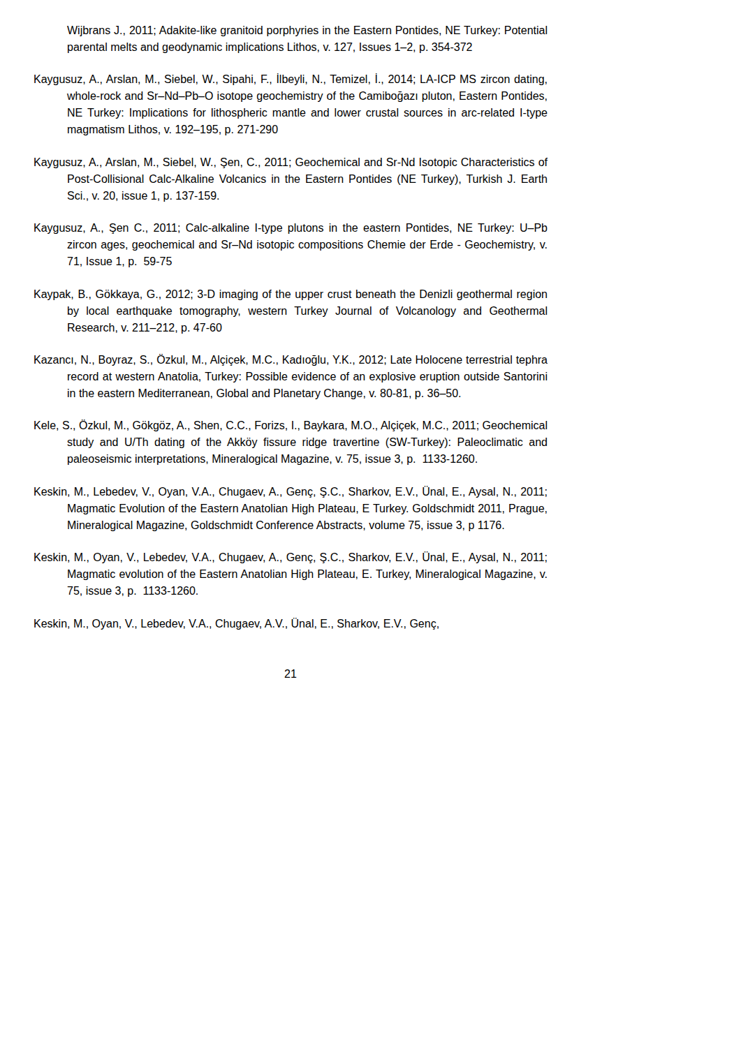Wijbrans J., 2011; Adakite-like granitoid porphyries in the Eastern Pontides, NE Turkey: Potential parental melts and geodynamic implications Lithos, v. 127, Issues 1–2, p. 354-372
Kaygusuz, A., Arslan, M., Siebel, W., Sipahi, F., İlbeyli, N., Temizel, İ., 2014; LA-ICP MS zircon dating, whole-rock and Sr–Nd–Pb–O isotope geochemistry of the Camiboğazı pluton, Eastern Pontides, NE Turkey: Implications for lithospheric mantle and lower crustal sources in arc-related I-type magmatism Lithos, v. 192–195, p. 271-290
Kaygusuz, A., Arslan, M., Siebel, W., Şen, C., 2011; Geochemical and Sr-Nd Isotopic Characteristics of Post-Collisional Calc-Alkaline Volcanics in the Eastern Pontides (NE Turkey), Turkish J. Earth Sci., v. 20, issue 1, p. 137-159.
Kaygusuz, A., Şen C., 2011; Calc-alkaline I-type plutons in the eastern Pontides, NE Turkey: U–Pb zircon ages, geochemical and Sr–Nd isotopic compositions Chemie der Erde - Geochemistry, v. 71, Issue 1, p. 59-75
Kaypak, B., Gökkaya, G., 2012; 3-D imaging of the upper crust beneath the Denizli geothermal region by local earthquake tomography, western Turkey Journal of Volcanology and Geothermal Research, v. 211–212, p. 47-60
Kazancı, N., Boyraz, S., Özkul, M., Alçiçek, M.C., Kadıoğlu, Y.K., 2012; Late Holocene terrestrial tephra record at western Anatolia, Turkey: Possible evidence of an explosive eruption outside Santorini in the eastern Mediterranean, Global and Planetary Change, v. 80-81, p. 36–50.
Kele, S., Özkul, M., Gökgöz, A., Shen, C.C., Forizs, I., Baykara, M.O., Alçiçek, M.C., 2011; Geochemical study and U/Th dating of the Akköy fissure ridge travertine (SW-Turkey): Paleoclimatic and paleoseismic interpretations, Mineralogical Magazine, v. 75, issue 3, p. 1133-1260.
Keskin, M., Lebedev, V., Oyan, V.A., Chugaev, A., Genç, Ş.C., Sharkov, E.V., Ünal, E., Aysal, N., 2011; Magmatic Evolution of the Eastern Anatolian High Plateau, E Turkey. Goldschmidt 2011, Prague, Mineralogical Magazine, Goldschmidt Conference Abstracts, volume 75, issue 3, p 1176.
Keskin, M., Oyan, V., Lebedev, V.A., Chugaev, A., Genç, Ş.C., Sharkov, E.V., Ünal, E., Aysal, N., 2011; Magmatic evolution of the Eastern Anatolian High Plateau, E. Turkey, Mineralogical Magazine, v. 75, issue 3, p. 1133-1260.
Keskin, M., Oyan, V., Lebedev, V.A., Chugaev, A.V., Ünal, E., Sharkov, E.V., Genç,
21